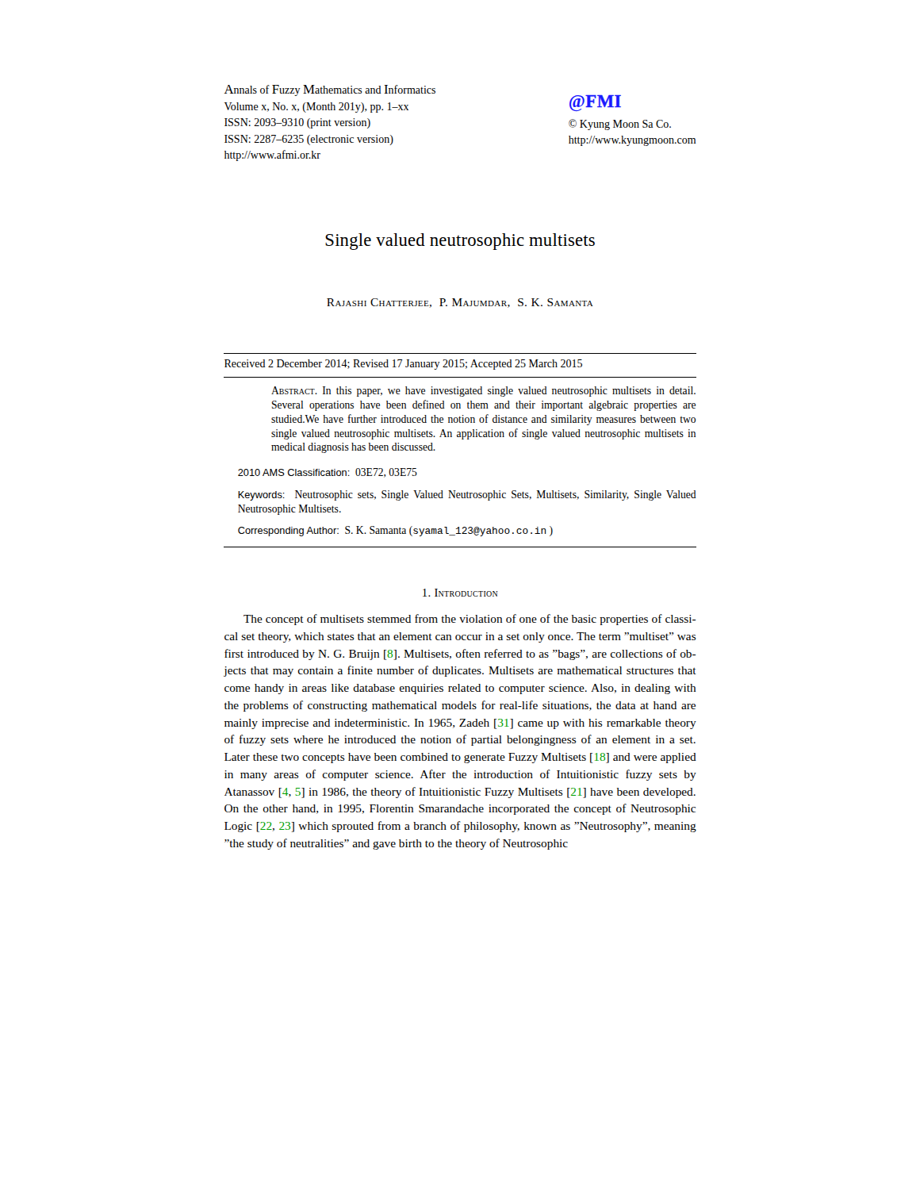Annals of Fuzzy Mathematics and Informatics
Volume x, No. x, (Month 201y), pp. 1–xx
ISSN: 2093–9310 (print version)
ISSN: 2287–6235 (electronic version)
http://www.afmi.or.kr
@FMI
© Kyung Moon Sa Co.
http://www.kyungmoon.com
Single valued neutrosophic multisets
Rajashi Chatterjee, P. Majumdar, S. K. Samanta
Received 2 December 2014; Revised 17 January 2015; Accepted 25 March 2015
Abstract. In this paper, we have investigated single valued neutrosophic multisets in detail. Several operations have been defined on them and their important algebraic properties are studied.We have further introduced the notion of distance and similarity measures between two single valued neutrosophic multisets. An application of single valued neutrosophic multisets in medical diagnosis has been discussed.
2010 AMS Classification: 03E72, 03E75
Keywords: Neutrosophic sets, Single Valued Neutrosophic Sets, Multisets, Similarity, Single Valued Neutrosophic Multisets.
Corresponding Author: S. K. Samanta (syamal_123@yahoo.co.in )
1. Introduction
The concept of multisets stemmed from the violation of one of the basic properties of classical set theory, which states that an element can occur in a set only once. The term ”multiset” was first introduced by N. G. Bruijn [8]. Multisets, often referred to as ”bags”, are collections of objects that may contain a finite number of duplicates. Multisets are mathematical structures that come handy in areas like database enquiries related to computer science. Also, in dealing with the problems of constructing mathematical models for real-life situations, the data at hand are mainly imprecise and indeterministic. In 1965, Zadeh [31] came up with his remarkable theory of fuzzy sets where he introduced the notion of partial belongingness of an element in a set. Later these two concepts have been combined to generate Fuzzy Multisets [18] and were applied in many areas of computer science. After the introduction of Intuitionistic fuzzy sets by Atanassov [4, 5] in 1986, the theory of Intuitionistic Fuzzy Multisets [21] have been developed. On the other hand, in 1995, Florentin Smarandache incorporated the concept of Neutrosophic Logic [22, 23] which sprouted from a branch of philosophy, known as ”Neutrosophy”, meaning ”the study of neutralities” and gave birth to the theory of Neutrosophic